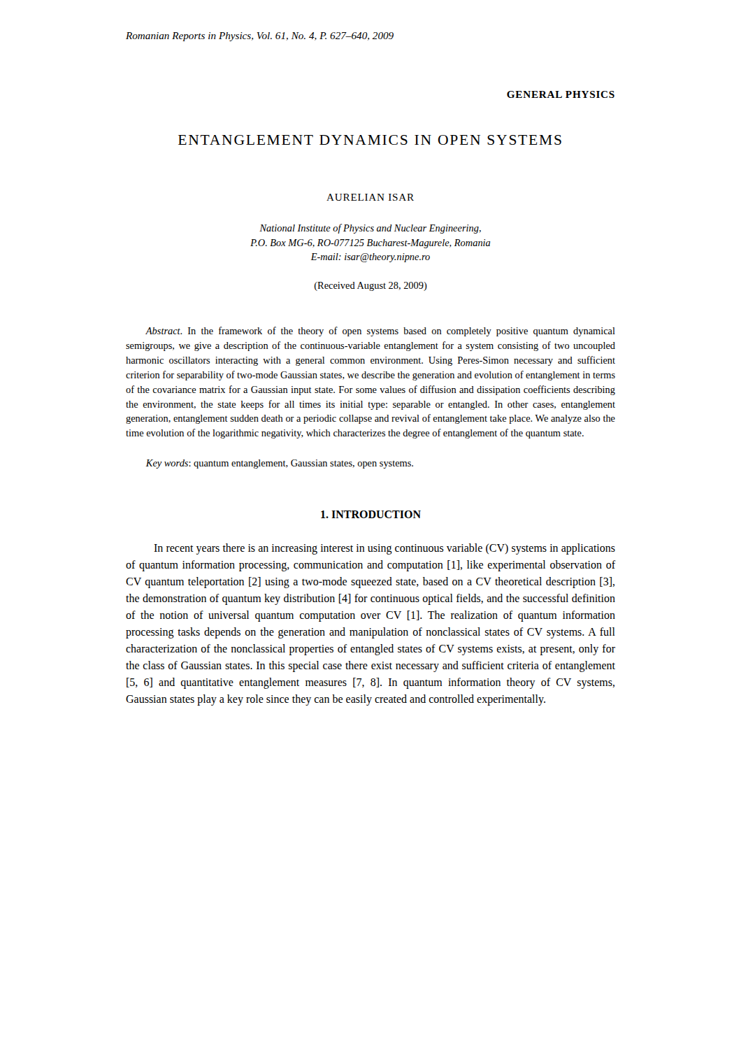Romanian Reports in Physics, Vol. 61, No. 4, P. 627–640, 2009
GENERAL PHYSICS
ENTANGLEMENT DYNAMICS IN OPEN SYSTEMS
AURELIAN ISAR
National Institute of Physics and Nuclear Engineering,
P.O. Box MG-6, RO-077125 Bucharest-Magurele, Romania
E-mail: isar@theory.nipne.ro
(Received August 28, 2009)
Abstract. In the framework of the theory of open systems based on completely positive quantum dynamical semigroups, we give a description of the continuous-variable entanglement for a system consisting of two uncoupled harmonic oscillators interacting with a general common environment. Using Peres-Simon necessary and sufficient criterion for separability of two-mode Gaussian states, we describe the generation and evolution of entanglement in terms of the covariance matrix for a Gaussian input state. For some values of diffusion and dissipation coefficients describing the environment, the state keeps for all times its initial type: separable or entangled. In other cases, entanglement generation, entanglement sudden death or a periodic collapse and revival of entanglement take place. We analyze also the time evolution of the logarithmic negativity, which characterizes the degree of entanglement of the quantum state.
Key words: quantum entanglement, Gaussian states, open systems.
1. INTRODUCTION
In recent years there is an increasing interest in using continuous variable (CV) systems in applications of quantum information processing, communication and computation [1], like experimental observation of CV quantum teleportation [2] using a two-mode squeezed state, based on a CV theoretical description [3], the demonstration of quantum key distribution [4] for continuous optical fields, and the successful definition of the notion of universal quantum computation over CV [1]. The realization of quantum information processing tasks depends on the generation and manipulation of nonclassical states of CV systems. A full characterization of the nonclassical properties of entangled states of CV systems exists, at present, only for the class of Gaussian states. In this special case there exist necessary and sufficient criteria of entanglement [5, 6] and quantitative entanglement measures [7, 8]. In quantum information theory of CV systems, Gaussian states play a key role since they can be easily created and controlled experimentally.